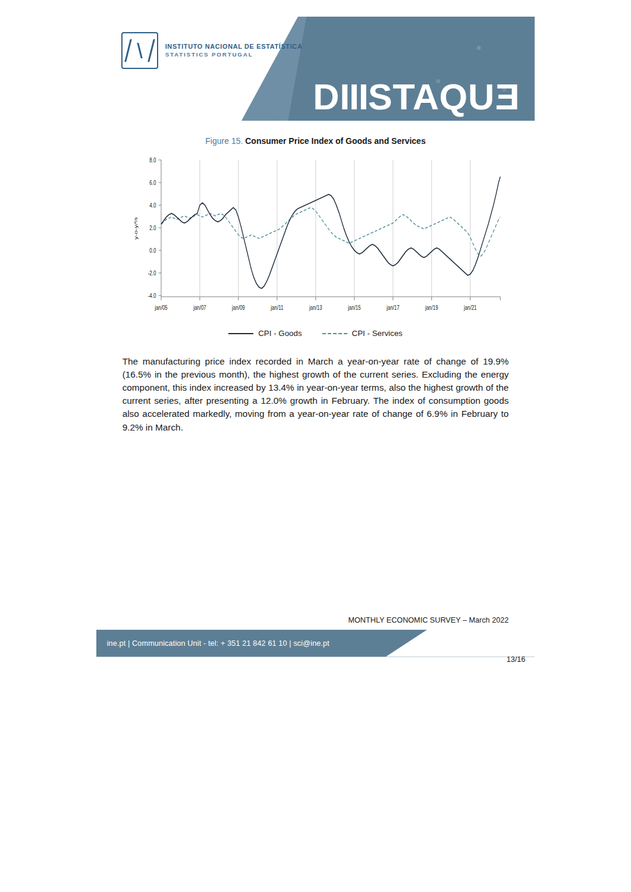Instituto Nacional de Estatística
Statistics Portugal
press release
DIIISTAQUE
Figure 15. Consumer Price Index of Goods and Services
8.0 6.0 4.0 2.0 0.0 -2.0 -4.0 y-o-y/% jan/05 jan/07 jan/09 jan/11 jan/13 jan/15 jan/17 jan/19 jan/21
CPI - Goods CPI - Services
The manufacturing price index recorded in March a year-on-year rate of change of 19.9% (16.5% in the previous month), the highest growth of the current series. Excluding the energy component, this index increased by 13.4% in year-on-year terms, also the highest growth of the current series, after presenting a 12.0% growth in February. The index of consumption goods also accelerated markedly, moving from a year-on-year rate of change of 6.9% in February to 9.2% in March.
MONTHLY ECONOMIC SURVEY – March 2022
ine.pt | Communication Unit - tel: + 351 21 842 61 10 | sci@ine.pt
13/16